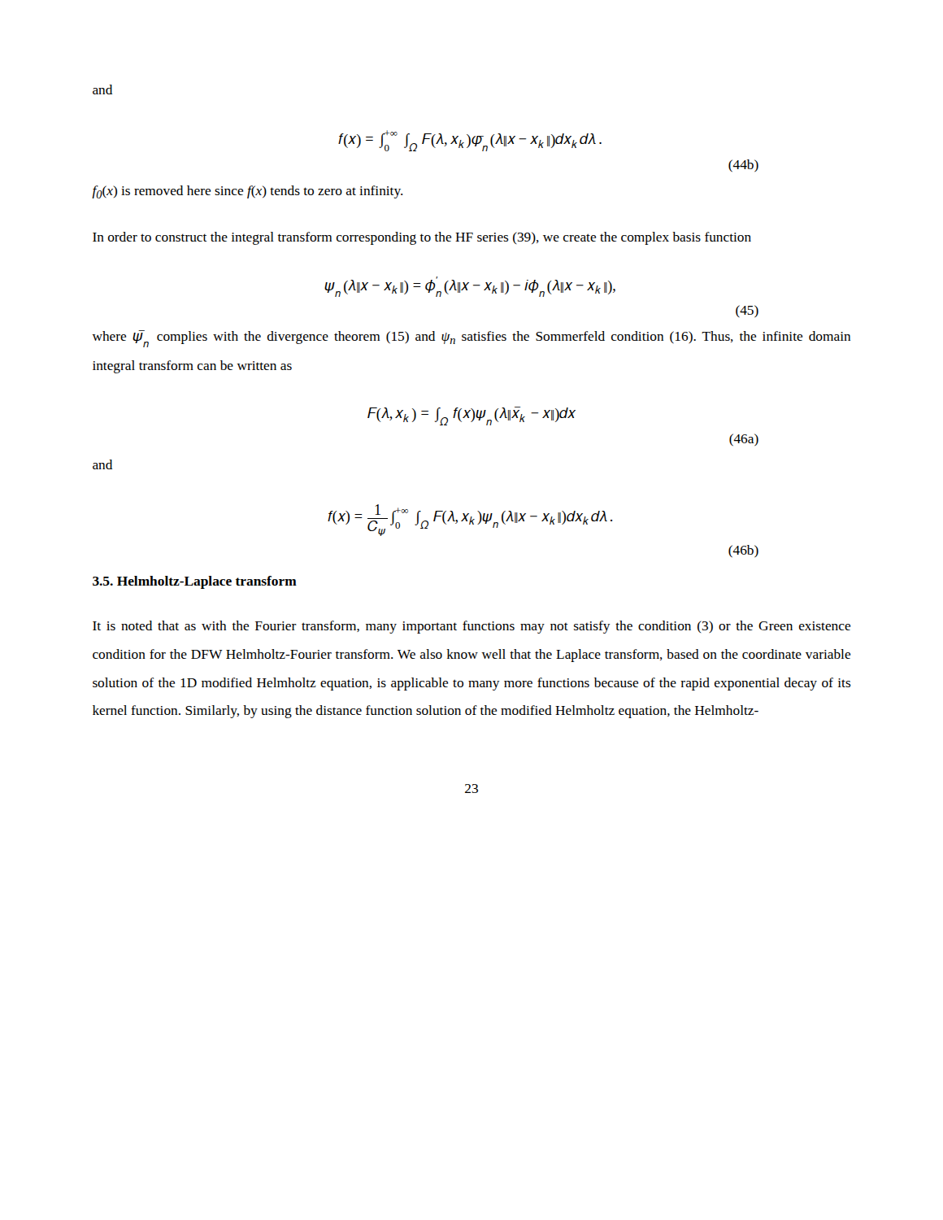and
f(x) = ∫ 0 +∞ ∫Ω F(λ,xk) φn‾ (λ ‖x−xk‖ ) dxk dλ . (44b)
f0(x) is removed here since f(x) tends to zero at infinity.
In order to construct the integral transform corresponding to the HF series (39), we create the complex basis function
ψn ( λ ‖x−xk‖ ) = ϕn′ ( λ ‖x−xk‖ ) − i ϕn ( λ ‖x−xk‖ ) , (45)
where ψn‾ complies with the divergence theorem (15) and ψn satisfies the Sommerfeld condition (16). Thus, the infinite domain integral transform can be written as
F(λ,xk) = ∫Ω f(x) ψn (λ ‖xk−x‖ ) ‾ dx (46a)
and
f(x) = 1 Cψ ∫ 0 +∞ ∫Ω F(λ,xk) ψn (λ ‖x−xk‖ ) dxk dλ . (46b)
3.5. Helmholtz-Laplace transform
It is noted that as with the Fourier transform, many important functions may not satisfy the condition (3) or the Green existence condition for the DFW Helmholtz-Fourier transform. We also know well that the Laplace transform, based on the coordinate variable solution of the 1D modified Helmholtz equation, is applicable to many more functions because of the rapid exponential decay of its kernel function. Similarly, by using the distance function solution of the modified Helmholtz equation, the Helmholtz-
23